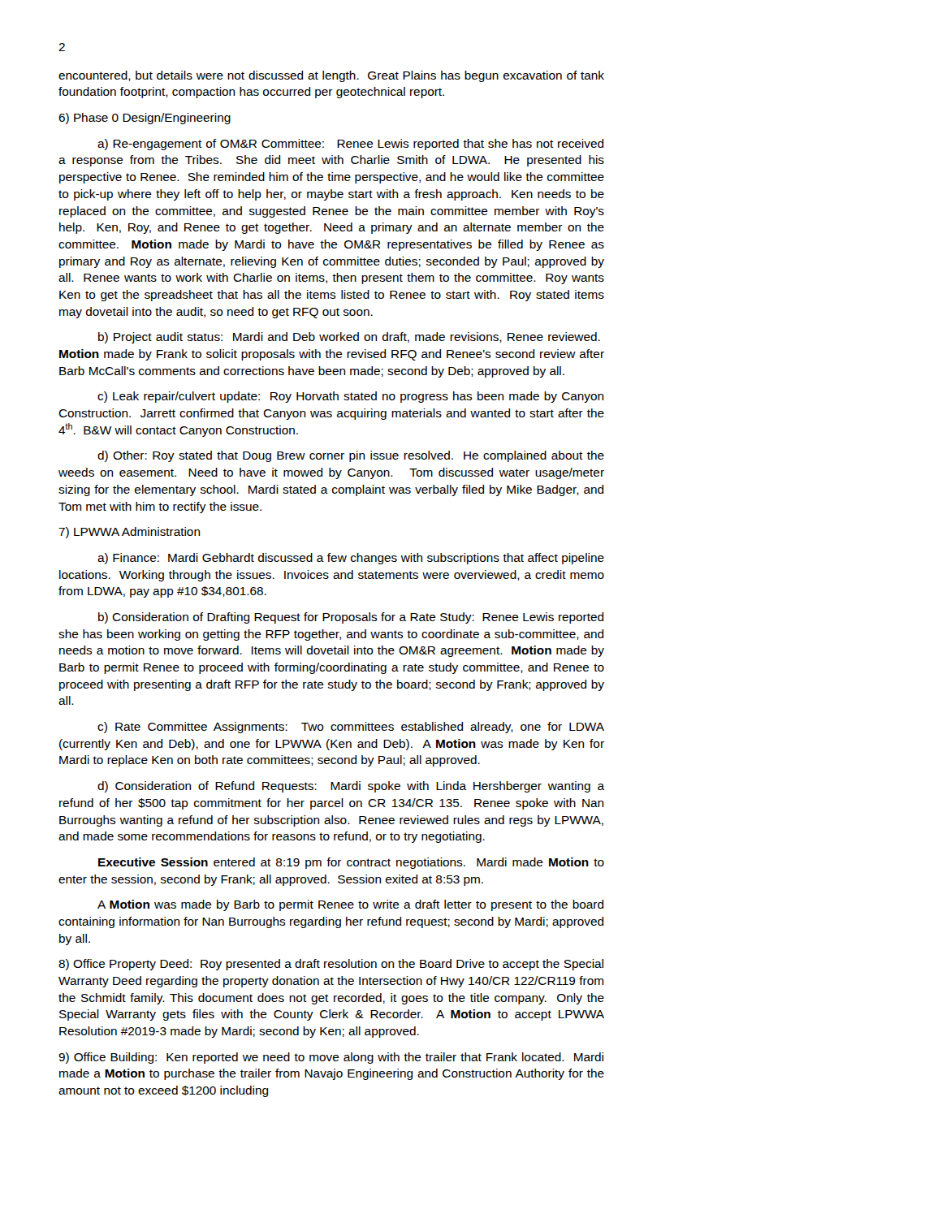2
encountered, but details were not discussed at length. Great Plains has begun excavation of tank foundation footprint, compaction has occurred per geotechnical report.
6) Phase 0 Design/Engineering
a) Re-engagement of OM&R Committee: Renee Lewis reported that she has not received a response from the Tribes. She did meet with Charlie Smith of LDWA. He presented his perspective to Renee. She reminded him of the time perspective, and he would like the committee to pick-up where they left off to help her, or maybe start with a fresh approach. Ken needs to be replaced on the committee, and suggested Renee be the main committee member with Roy's help. Ken, Roy, and Renee to get together. Need a primary and an alternate member on the committee. Motion made by Mardi to have the OM&R representatives be filled by Renee as primary and Roy as alternate, relieving Ken of committee duties; seconded by Paul; approved by all. Renee wants to work with Charlie on items, then present them to the committee. Roy wants Ken to get the spreadsheet that has all the items listed to Renee to start with. Roy stated items may dovetail into the audit, so need to get RFQ out soon.
b) Project audit status: Mardi and Deb worked on draft, made revisions, Renee reviewed. Motion made by Frank to solicit proposals with the revised RFQ and Renee's second review after Barb McCall's comments and corrections have been made; second by Deb; approved by all.
c) Leak repair/culvert update: Roy Horvath stated no progress has been made by Canyon Construction. Jarrett confirmed that Canyon was acquiring materials and wanted to start after the 4th. B&W will contact Canyon Construction.
d) Other: Roy stated that Doug Brew corner pin issue resolved. He complained about the weeds on easement. Need to have it mowed by Canyon. Tom discussed water usage/meter sizing for the elementary school. Mardi stated a complaint was verbally filed by Mike Badger, and Tom met with him to rectify the issue.
7) LPWWA Administration
a) Finance: Mardi Gebhardt discussed a few changes with subscriptions that affect pipeline locations. Working through the issues. Invoices and statements were overviewed, a credit memo from LDWA, pay app #10 $34,801.68.
b) Consideration of Drafting Request for Proposals for a Rate Study: Renee Lewis reported she has been working on getting the RFP together, and wants to coordinate a sub-committee, and needs a motion to move forward. Items will dovetail into the OM&R agreement. Motion made by Barb to permit Renee to proceed with forming/coordinating a rate study committee, and Renee to proceed with presenting a draft RFP for the rate study to the board; second by Frank; approved by all.
c) Rate Committee Assignments: Two committees established already, one for LDWA (currently Ken and Deb), and one for LPWWA (Ken and Deb). A Motion was made by Ken for Mardi to replace Ken on both rate committees; second by Paul; all approved.
d) Consideration of Refund Requests: Mardi spoke with Linda Hershberger wanting a refund of her $500 tap commitment for her parcel on CR 134/CR 135. Renee spoke with Nan Burroughs wanting a refund of her subscription also. Renee reviewed rules and regs by LPWWA, and made some recommendations for reasons to refund, or to try negotiating.
Executive Session entered at 8:19 pm for contract negotiations. Mardi made Motion to enter the session, second by Frank; all approved. Session exited at 8:53 pm.
A Motion was made by Barb to permit Renee to write a draft letter to present to the board containing information for Nan Burroughs regarding her refund request; second by Mardi; approved by all.
8) Office Property Deed: Roy presented a draft resolution on the Board Drive to accept the Special Warranty Deed regarding the property donation at the Intersection of Hwy 140/CR 122/CR119 from the Schmidt family. This document does not get recorded, it goes to the title company. Only the Special Warranty gets files with the County Clerk & Recorder. A Motion to accept LPWWA Resolution #2019-3 made by Mardi; second by Ken; all approved.
9) Office Building: Ken reported we need to move along with the trailer that Frank located. Mardi made a Motion to purchase the trailer from Navajo Engineering and Construction Authority for the amount not to exceed $1200 including